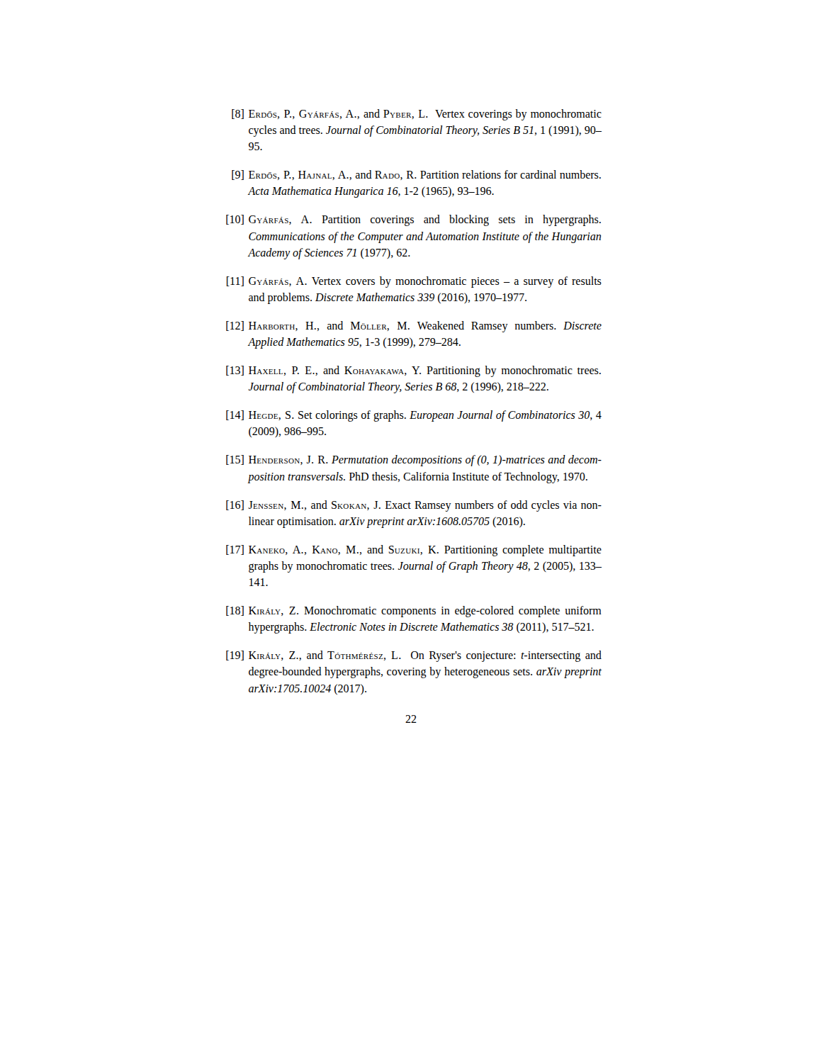[8] Erdős, P., Gyárfás, A., and Pyber, L. Vertex coverings by monochromatic cycles and trees. Journal of Combinatorial Theory, Series B 51, 1 (1991), 90–95.
[9] Erdős, P., Hajnal, A., and Rado, R. Partition relations for cardinal numbers. Acta Mathematica Hungarica 16, 1-2 (1965), 93–196.
[10] Gyárfás, A. Partition coverings and blocking sets in hypergraphs. Communications of the Computer and Automation Institute of the Hungarian Academy of Sciences 71 (1977), 62.
[11] Gyárfás, A. Vertex covers by monochromatic pieces – a survey of results and problems. Discrete Mathematics 339 (2016), 1970–1977.
[12] Harborth, H., and Möller, M. Weakened Ramsey numbers. Discrete Applied Mathematics 95, 1-3 (1999), 279–284.
[13] Haxell, P. E., and Kohayakawa, Y. Partitioning by monochromatic trees. Journal of Combinatorial Theory, Series B 68, 2 (1996), 218–222.
[14] Hegde, S. Set colorings of graphs. European Journal of Combinatorics 30, 4 (2009), 986–995.
[15] Henderson, J. R. Permutation decompositions of (0, 1)-matrices and decomposition transversals. PhD thesis, California Institute of Technology, 1970.
[16] Jenssen, M., and Skokan, J. Exact Ramsey numbers of odd cycles via nonlinear optimisation. arXiv preprint arXiv:1608.05705 (2016).
[17] Kaneko, A., Kano, M., and Suzuki, K. Partitioning complete multipartite graphs by monochromatic trees. Journal of Graph Theory 48, 2 (2005), 133–141.
[18] Király, Z. Monochromatic components in edge-colored complete uniform hypergraphs. Electronic Notes in Discrete Mathematics 38 (2011), 517–521.
[19] Király, Z., and Tóthmérész, L. On Ryser's conjecture: t-intersecting and degree-bounded hypergraphs, covering by heterogeneous sets. arXiv preprint arXiv:1705.10024 (2017).
22